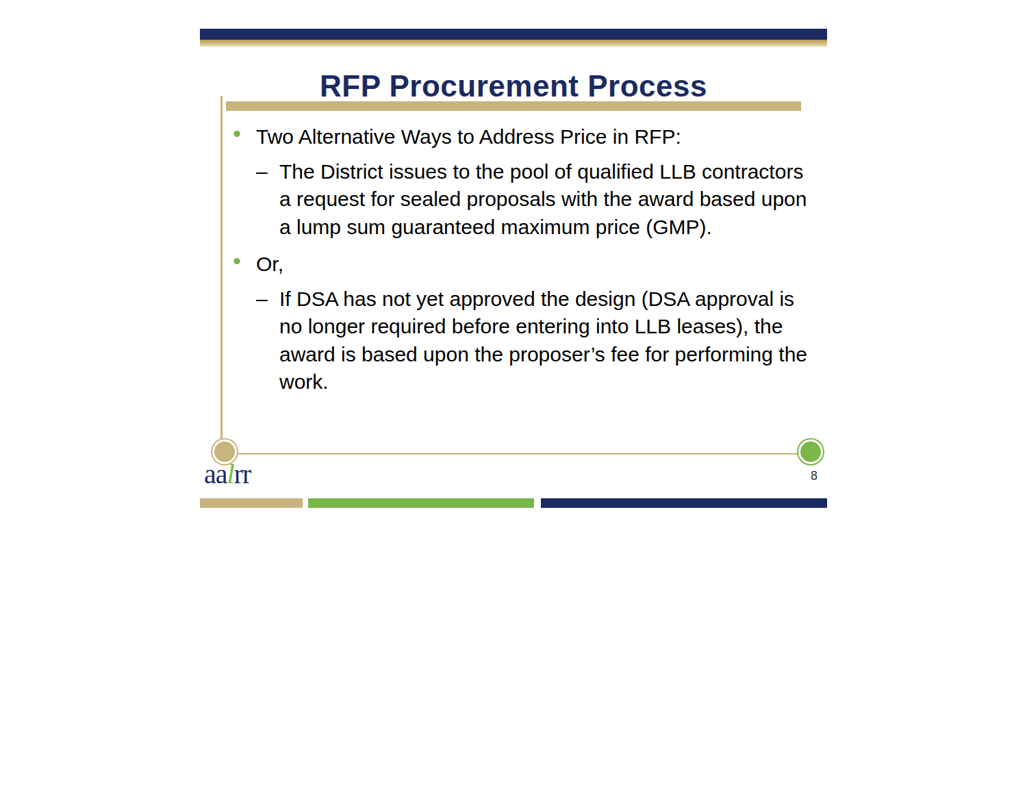RFP Procurement Process
Two Alternative Ways to Address Price in RFP:
The District issues to the pool of qualified LLB contractors a request for sealed proposals with the award based upon a lump sum guaranteed maximum price (GMP).
Or,
If DSA has not yet approved the design (DSA approval is no longer required before entering into LLB leases), the award is based upon the proposer’s fee for performing the work.
aalrr
8